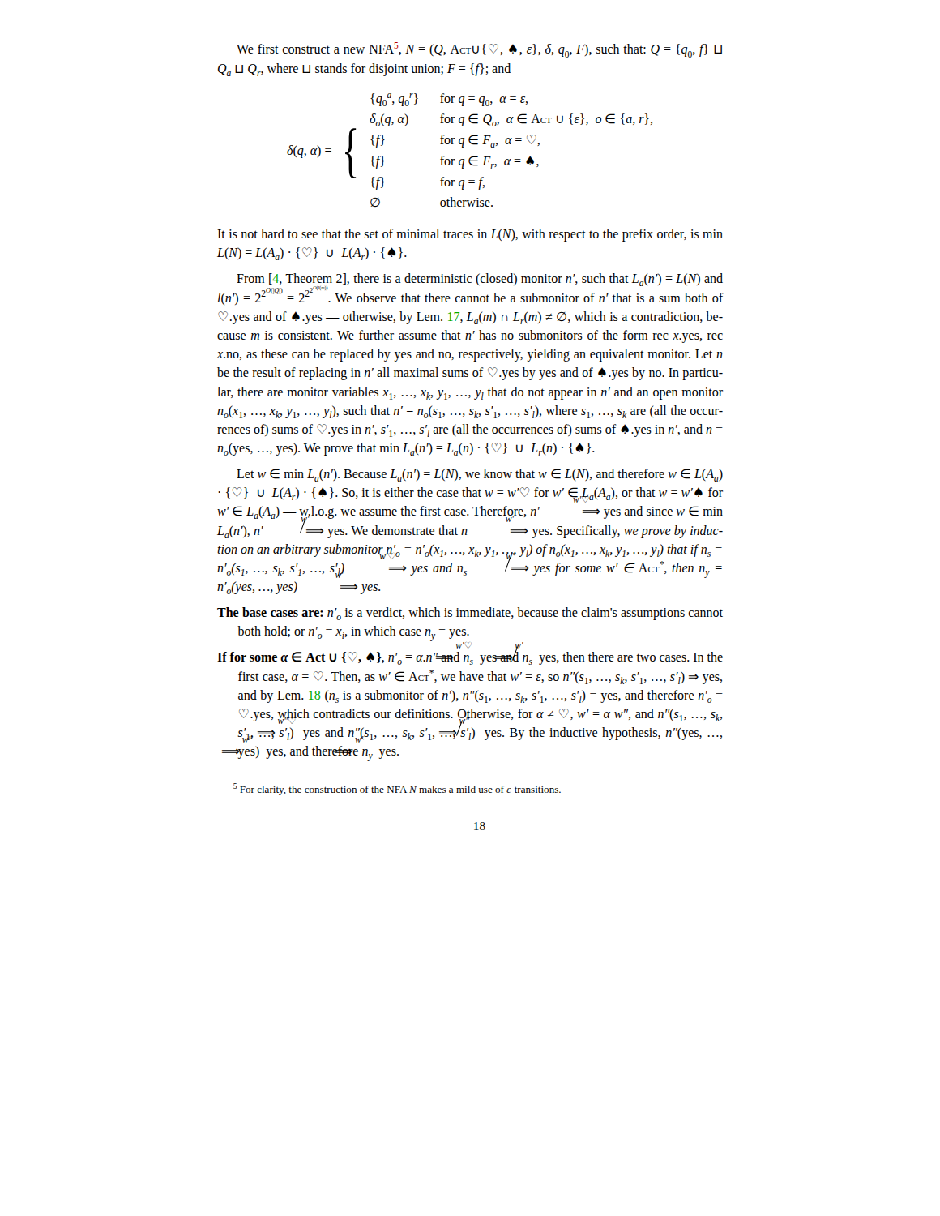We first construct a new NFA5, N = (Q, Act∪{♡, ♠, ε}, δ, q0, F), such that: Q = {q0, f} ⊔ Qa ⊔ Qr, where ⊔ stands for disjoint union; F = {f}; and
δ(q, α) = {
| { q 0 a , q 0 r } | for q = q 0 , α = ε , |
| δ o ( q , α ) | for q ∈ Q o , α ∈ Act ∪ { ε }, o ∈ { a , r }, |
| { f } | for q ∈ F a , α = ♡ , |
| { f } | for q ∈ F r , α = ♠ , |
| { f } | for q = f , |
| ∅ | otherwise. |
It is not hard to see that the set of minimal traces in L(N), with respect to the prefix order, is min L(N) = L(Aa) · {♡} ∪ L(Ar) · {♠}.
From [4, Theorem 2], there is a deterministic (closed) monitor n′, such that La(n′) = L(N) and l(n′) = 22O(|Q|) = 222O(l(m)). We observe that there cannot be a submonitor of n′ that is a sum both of ♡.yes and of ♠.yes — otherwise, by Lem. 17, La(m) ∩ Lr(m) ≠ ∅, which is a contradiction, because m is consistent. We further assume that n′ has no submonitors of the form rec x.yes, rec x.no, as these can be replaced by yes and no, respectively, yielding an equivalent monitor. Let n be the result of replacing in n′ all maximal sums of ♡.yes by yes and of ♠.yes by no. In particular, there are monitor variables x1, …, xk, y1, …, yl that do not appear in n′ and an open monitor no(x1, …, xk, y1, …, yl), such that n′ = no(s1, …, sk, s′1, …, s′l), where s1, …, sk are (all the occurrences of) sums of ♡.yes in n′, s′1, …, s′l are (all the occurrences of) sums of ♠.yes in n′, and n = no(yes, …, yes). We prove that min La(n′) = La(n) · {♡} ∪ Lr(n) · {♠}.
Let w ∈ min La(n′). Because La(n′) = L(N), we know that w ∈ L(N), and therefore w ∈ L(Aa) · {♡} ∪ L(Ar) · {♠}. So, it is either the case that w = w′♡ for w′ ∈ La(Aa), or that w = w′♠ for w′ ∈ La(Aa) — w.l.o.g. we assume the first case. Therefore, n′ w′♡⟹ yes and since w ∈ min La(n′), n′ w′⟹ yes. We demonstrate that n w′⟹ yes. Specifically, we prove by induction on an arbitrary submonitor n′o = n′o(x1, …, xk, y1, …, yl) of no(x1, …, xk, y1, …, yl) that if ns = n′o(s1, …, sk, s′1, …, s′l) w′♡⟹ yes and ns w′⟹ yes for some w′ ∈ Act*, then ny = n′o(yes, …, yes) w′⟹ yes.
The base cases are: n′o is a verdict, which is immediate, because the claim's assumptions cannot both hold; or n′o = xi, in which case ny = yes.
If for some α ∈ Act ∪ {♡, ♠}, n′o = α.n″ and ns w′♡⟹ yes and ns w′⟹ yes, then there are two cases. In the first case, α = ♡. Then, as w′ ∈ Act*, we have that w′ = ε, so n″(s1, …, sk, s′1, …, s′l) ⇒ yes, and by Lem. 18 (ns is a submonitor of n′), n″(s1, …, sk, s′1, …, s′l) = yes, and therefore n′o = ♡.yes, which contradicts our definitions. Otherwise, for α ≠ ♡, w′ = α w″, and n″(s1, …, sk, s′1, …, s′l) w″♡⟹ yes and n″(s1, …, sk, s′1, …, s′l) w″⟹ yes. By the inductive hypothesis, n″(yes, …, yes) w″⟹ yes, and therefore ny w′⟹ yes.
5 For clarity, the construction of the NFA N makes a mild use of ε-transitions.
18